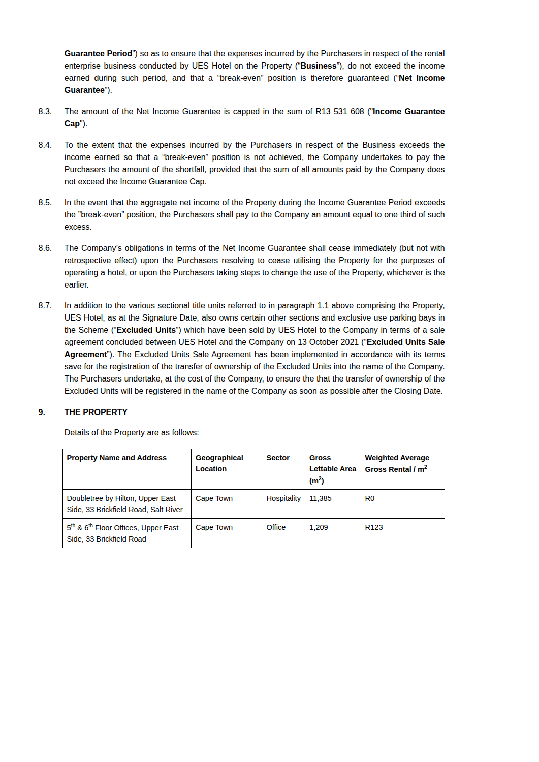Guarantee Period”) so as to ensure that the expenses incurred by the Purchasers in respect of the rental enterprise business conducted by UES Hotel on the Property (“Business”), do not exceed the income earned during such period, and that a “break-even” position is therefore guaranteed (“Net Income Guarantee”).
8.3.
The amount of the Net Income Guarantee is capped in the sum of R13 531 608 ("Income Guarantee Cap").
8.4.
To the extent that the expenses incurred by the Purchasers in respect of the Business exceeds the income earned so that a “break-even” position is not achieved, the Company undertakes to pay the Purchasers the amount of the shortfall, provided that the sum of all amounts paid by the Company does not exceed the Income Guarantee Cap.
8.5.
In the event that the aggregate net income of the Property during the Income Guarantee Period exceeds the ”break-even” position, the Purchasers shall pay to the Company an amount equal to one third of such excess.
8.6.
The Company’s obligations in terms of the Net Income Guarantee shall cease immediately (but not with retrospective effect) upon the Purchasers resolving to cease utilising the Property for the purposes of operating a hotel, or upon the Purchasers taking steps to change the use of the Property, whichever is the earlier.
8.7.
In addition to the various sectional title units referred to in paragraph 1.1 above comprising the Property, UES Hotel, as at the Signature Date, also owns certain other sections and exclusive use parking bays in the Scheme (“Excluded Units”) which have been sold by UES Hotel to the Company in terms of a sale agreement concluded between UES Hotel and the Company on 13 October 2021 (“Excluded Units Sale Agreement”). The Excluded Units Sale Agreement has been implemented in accordance with its terms save for the registration of the transfer of ownership of the Excluded Units into the name of the Company. The Purchasers undertake, at the cost of the Company, to ensure the that the transfer of ownership of the Excluded Units will be registered in the name of the Company as soon as possible after the Closing Date.
9.
THE PROPERTY
Details of the Property are as follows:
| Property Name and Address | Geographical Location | Sector | Gross Lettable Area (m 2 ) | Weighted Average Gross Rental / m 2 |
| --- | --- | --- | --- | --- |
| Doubletree by Hilton, Upper East Side, 33 Brickfield Road, Salt River | Cape Town | Hospitality | 11,385 | R0 |
| 5 th & 6 th Floor Offices, Upper East Side, 33 Brickfield Road | Cape Town | Office | 1,209 | R123 |